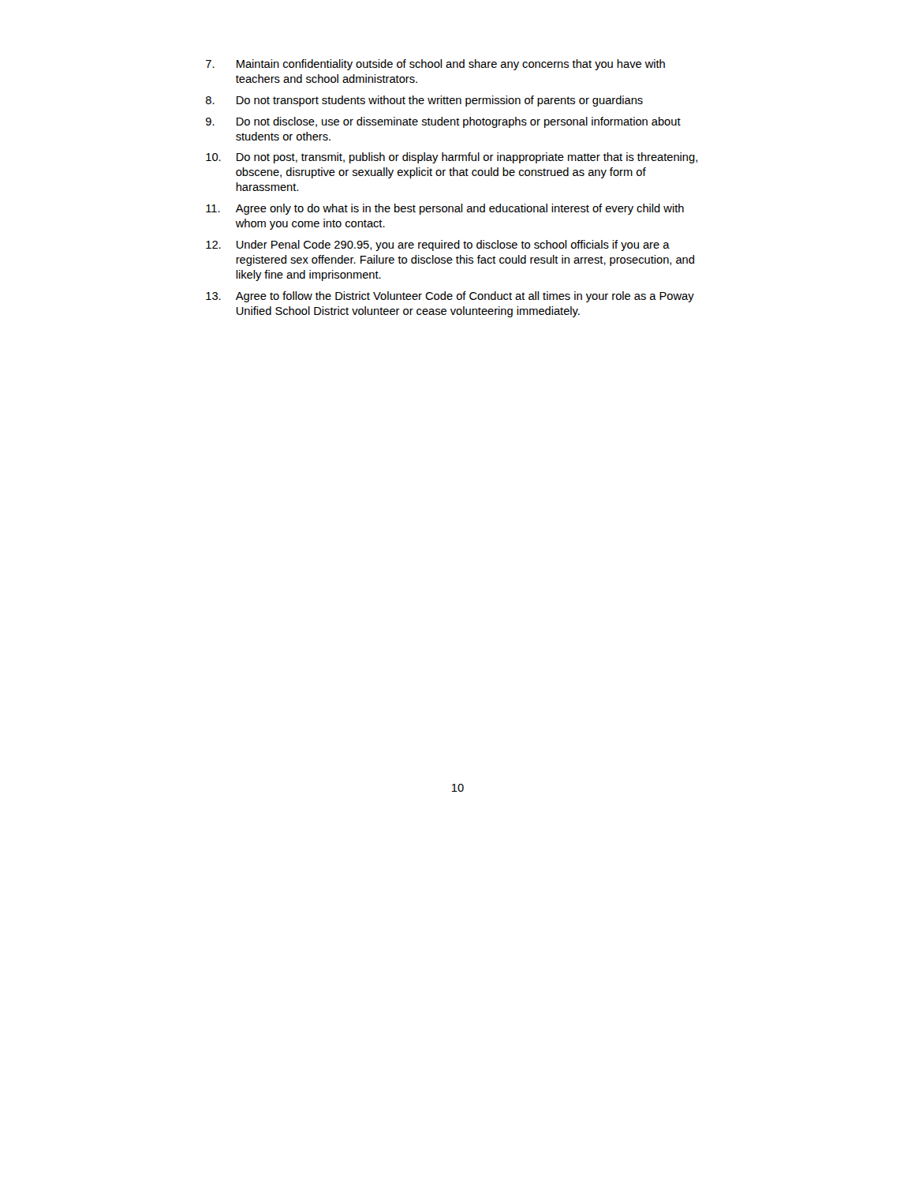7. Maintain confidentiality outside of school and share any concerns that you have with teachers and school administrators.
8. Do not transport students without the written permission of parents or guardians
9. Do not disclose, use or disseminate student photographs or personal information about students or others.
10. Do not post, transmit, publish or display harmful or inappropriate matter that is threatening, obscene, disruptive or sexually explicit or that could be construed as any form of harassment.
11. Agree only to do what is in the best personal and educational interest of every child with whom you come into contact.
12. Under Penal Code 290.95, you are required to disclose to school officials if you are a registered sex offender. Failure to disclose this fact could result in arrest, prosecution, and likely fine and imprisonment.
13. Agree to follow the District Volunteer Code of Conduct at all times in your role as a Poway Unified School District volunteer or cease volunteering immediately.
10